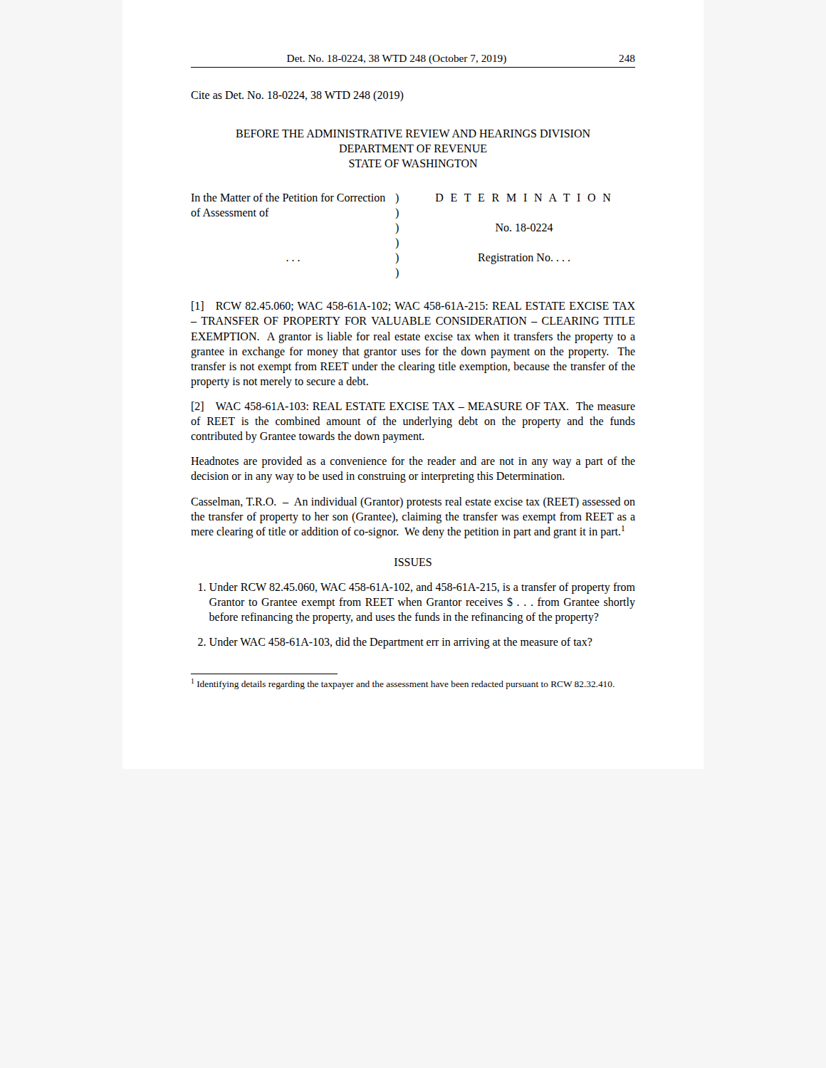Det. No. 18-0224, 38 WTD 248 (October 7, 2019)
248
Cite as Det. No. 18-0224, 38 WTD 248 (2019)
BEFORE THE ADMINISTRATIVE REVIEW AND HEARINGS DIVISION
DEPARTMENT OF REVENUE
STATE OF WASHINGTON
| In the Matter of the Petition for Correction of Assessment of | ) ) | D E T E R M I N A T I O N |
| | ) | No. 18-0224 |
| | ) | |
| . . . | ) | Registration No. . . . |
| | ) | |
[1] RCW 82.45.060; WAC 458-61A-102; WAC 458-61A-215: REAL ESTATE EXCISE TAX – TRANSFER OF PROPERTY FOR VALUABLE CONSIDERATION – CLEARING TITLE EXEMPTION. A grantor is liable for real estate excise tax when it transfers the property to a grantee in exchange for money that grantor uses for the down payment on the property. The transfer is not exempt from REET under the clearing title exemption, because the transfer of the property is not merely to secure a debt.
[2] WAC 458-61A-103: REAL ESTATE EXCISE TAX – MEASURE OF TAX. The measure of REET is the combined amount of the underlying debt on the property and the funds contributed by Grantee towards the down payment.
Headnotes are provided as a convenience for the reader and are not in any way a part of the decision or in any way to be used in construing or interpreting this Determination.
Casselman, T.R.O. – An individual (Grantor) protests real estate excise tax (REET) assessed on the transfer of property to her son (Grantee), claiming the transfer was exempt from REET as a mere clearing of title or addition of co-signor. We deny the petition in part and grant it in part.1
ISSUES
Under RCW 82.45.060, WAC 458-61A-102, and 458-61A-215, is a transfer of property from Grantor to Grantee exempt from REET when Grantor receives $ . . . from Grantee shortly before refinancing the property, and uses the funds in the refinancing of the property?
Under WAC 458-61A-103, did the Department err in arriving at the measure of tax?
1 Identifying details regarding the taxpayer and the assessment have been redacted pursuant to RCW 82.32.410.